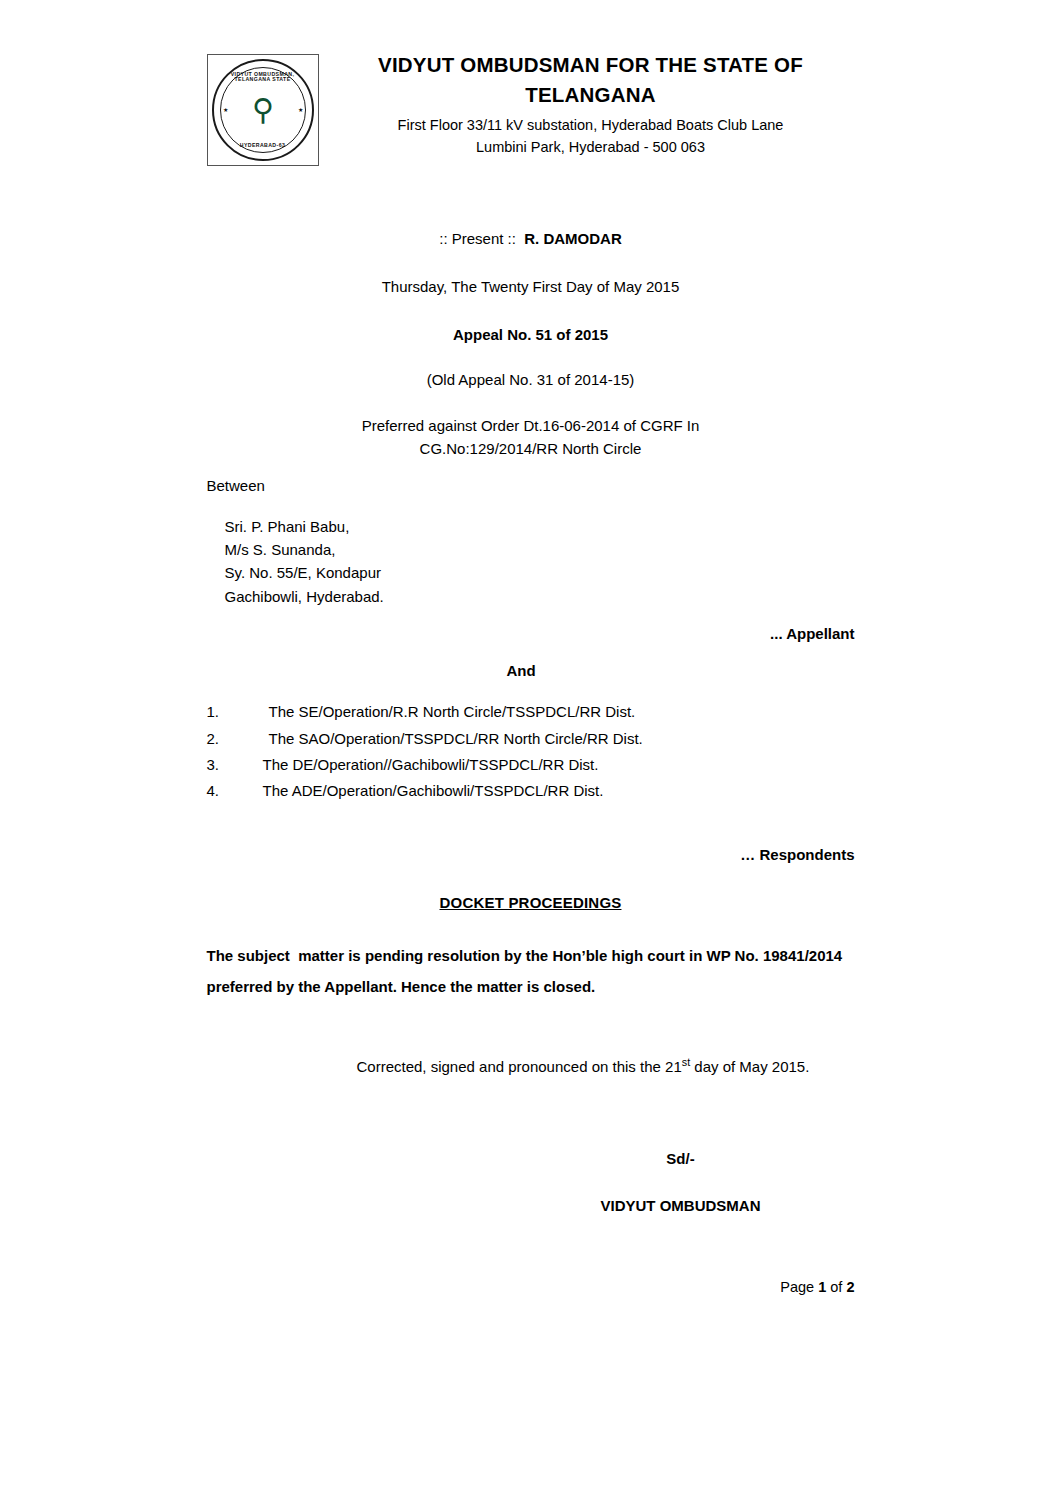VIDYUT OMBUDSMAN, TELANGANA STATE
★ ★
⚲
HYDERABAD-63
VIDYUT OMBUDSMAN FOR THE STATE OF TELANGANA
First Floor 33/11 kV substation, Hyderabad Boats Club Lane
Lumbini Park, Hyderabad - 500 063
:: Present :: R. DAMODAR
Thursday, The Twenty First Day of May 2015
Appeal No. 51 of 2015
(Old Appeal No. 31 of 2014-15)
Preferred against Order Dt.16-06-2014 of CGRF In
CG.No:129/2014/RR North Circle
Between
Sri. P. Phani Babu,
M/s S. Sunanda,
Sy. No. 55/E, Kondapur
Gachibowli, Hyderabad.
... Appellant
And
... Appellant
The SE/Operation/R.R North Circle/TSSPDCL/RR Dist.
The SAO/Operation/TSSPDCL/RR North Circle/RR Dist.
The DE/Operation//Gachibowli/TSSPDCL/RR Dist.
The ADE/Operation/Gachibowli/TSSPDCL/RR Dist.
… Respondents
DOCKET PROCEEDINGS
The subject matter is pending resolution by the Hon’ble high court in WP No. 19841/2014 preferred by the Appellant. Hence the matter is closed.
Corrected, signed and pronounced on this the 21st day of May 2015.
Sd/-
VIDYUT OMBUDSMAN
Page 1 of 2